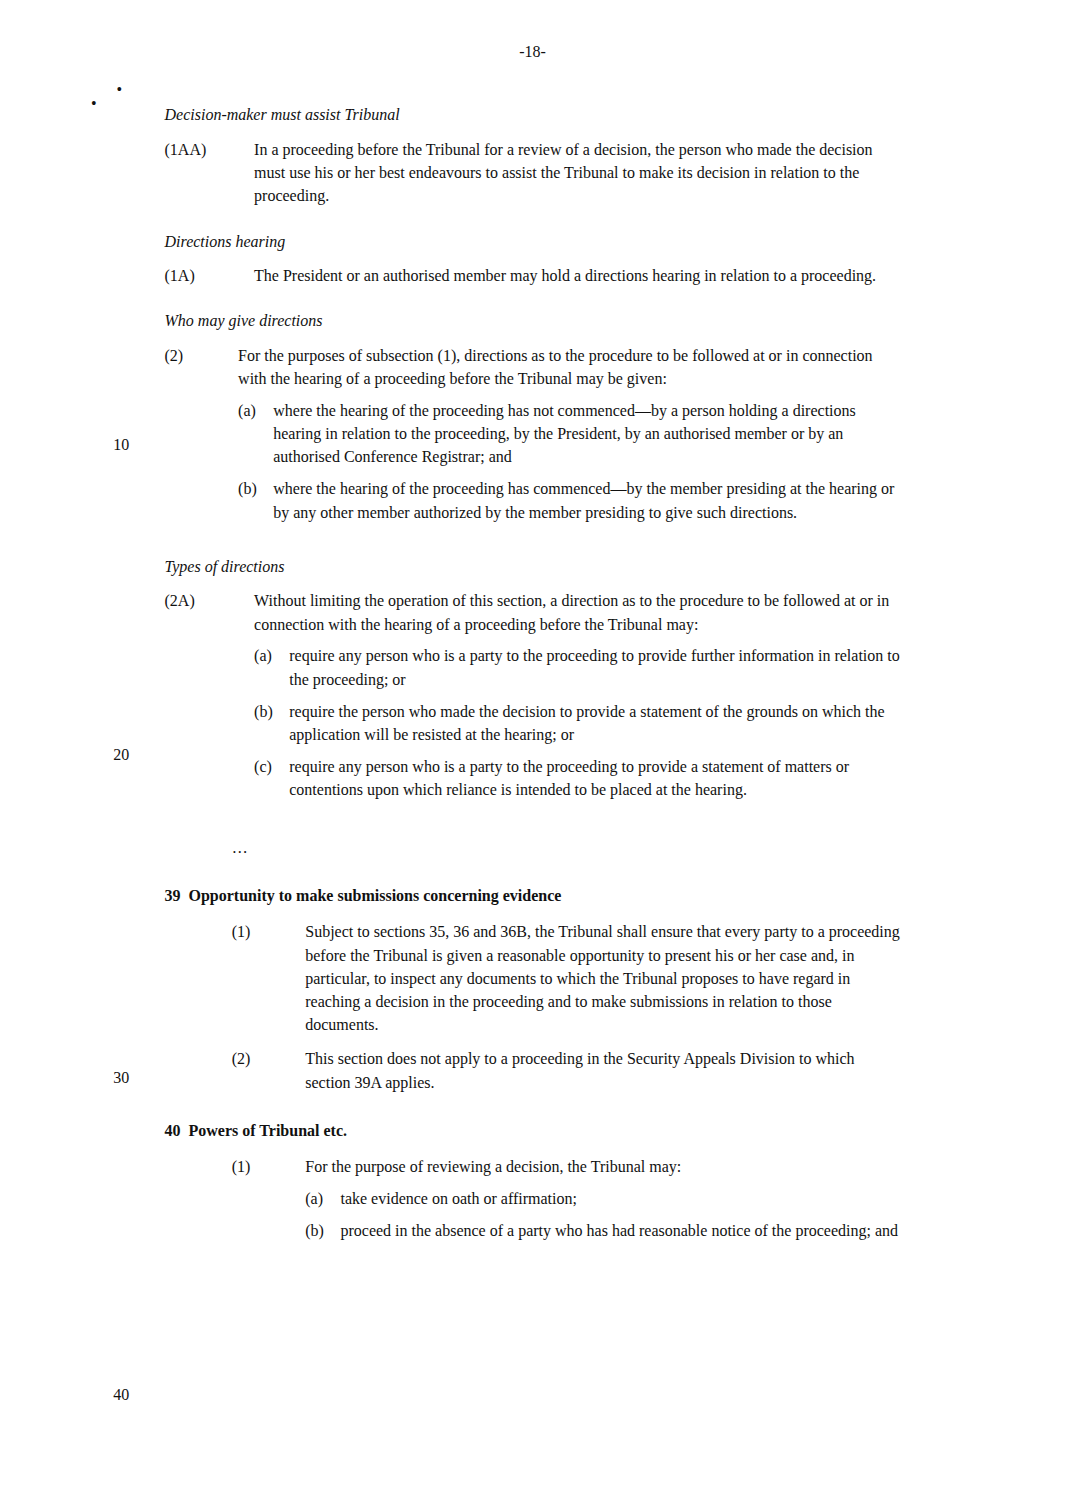-18-
• •
10 20 30 40
Decision-maker must assist Tribunal
(1AA)
In a proceeding before the Tribunal for a review of a decision, the person who made the decision must use his or her best endeavours to assist the Tribunal to make its decision in relation to the proceeding.
Directions hearing
(1A)
The President or an authorised member may hold a directions hearing in relation to a proceeding.
Who may give directions
(2)
For the purposes of subsection (1), directions as to the procedure to be followed at or in connection with the hearing of a proceeding before the Tribunal may be given:
(a)
where the hearing of the proceeding has not commenced—by a person holding a directions hearing in relation to the proceeding, by the President, by an authorised member or by an authorised Conference Registrar; and
(b)
where the hearing of the proceeding has commenced—by the member presiding at the hearing or by any other member authorized by the member presiding to give such directions.
Types of directions
(2A)
Without limiting the operation of this section, a direction as to the procedure to be followed at or in connection with the hearing of a proceeding before the Tribunal may:
(a)
require any person who is a party to the proceeding to provide further information in relation to the proceeding; or
(b)
require the person who made the decision to provide a statement of the grounds on which the application will be resisted at the hearing; or
(c)
require any person who is a party to the proceeding to provide a statement of matters or contentions upon which reliance is intended to be placed at the hearing.
…
39 Opportunity to make submissions concerning evidence
(1)
Subject to sections 35, 36 and 36B, the Tribunal shall ensure that every party to a proceeding before the Tribunal is given a reasonable opportunity to present his or her case and, in particular, to inspect any documents to which the Tribunal proposes to have regard in reaching a decision in the proceeding and to make submissions in relation to those documents.
(2)
This section does not apply to a proceeding in the Security Appeals Division to which section 39A applies.
40 Powers of Tribunal etc.
(1)
For the purpose of reviewing a decision, the Tribunal may:
(a)
take evidence on oath or affirmation;
(b)
proceed in the absence of a party who has had reasonable notice of the proceeding; and